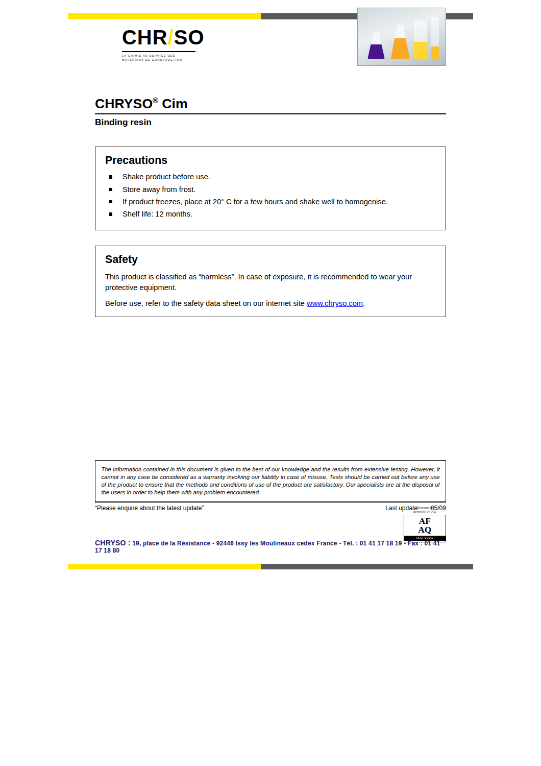CHR/SO
LA CHIMIE AU SERVICE DES
MATÉRIAUX DE CONSTRUCTION
CHRYSO® Cim
Binding resin
Precautions
Shake product before use.
Store away from frost.
If product freezes, place at 20° C for a few hours and shake well to homogenise.
Shelf life: 12 months.
Safety
This product is classified as “harmless”. In case of exposure, it is recommended to wear your protective equipment.
Before use, refer to the safety data sheet on our internet site www.chryso.com.
The information contained in this document is given to the best of our knowledge and the results from extensive testing. However, it cannot in any case be considered as a warranty involving our liability in case of misuse. Tests should be carried out before any use of the product to ensure that the methods and conditions of use of the product are satisfactory. Our specialists are at the disposal of the users in order to help them with any problem encountered.
“Please enquire about the latest update”
Last update:05/09
Entreprise
certifiée AFAQ
AF
AQ
ISO 9001
CHRYSO : 19, place de la Résistance - 92446 Issy les Moulineaux cedex France - Tél. : 01 41 17 18 19 - Fax : 01 41 17 18 80